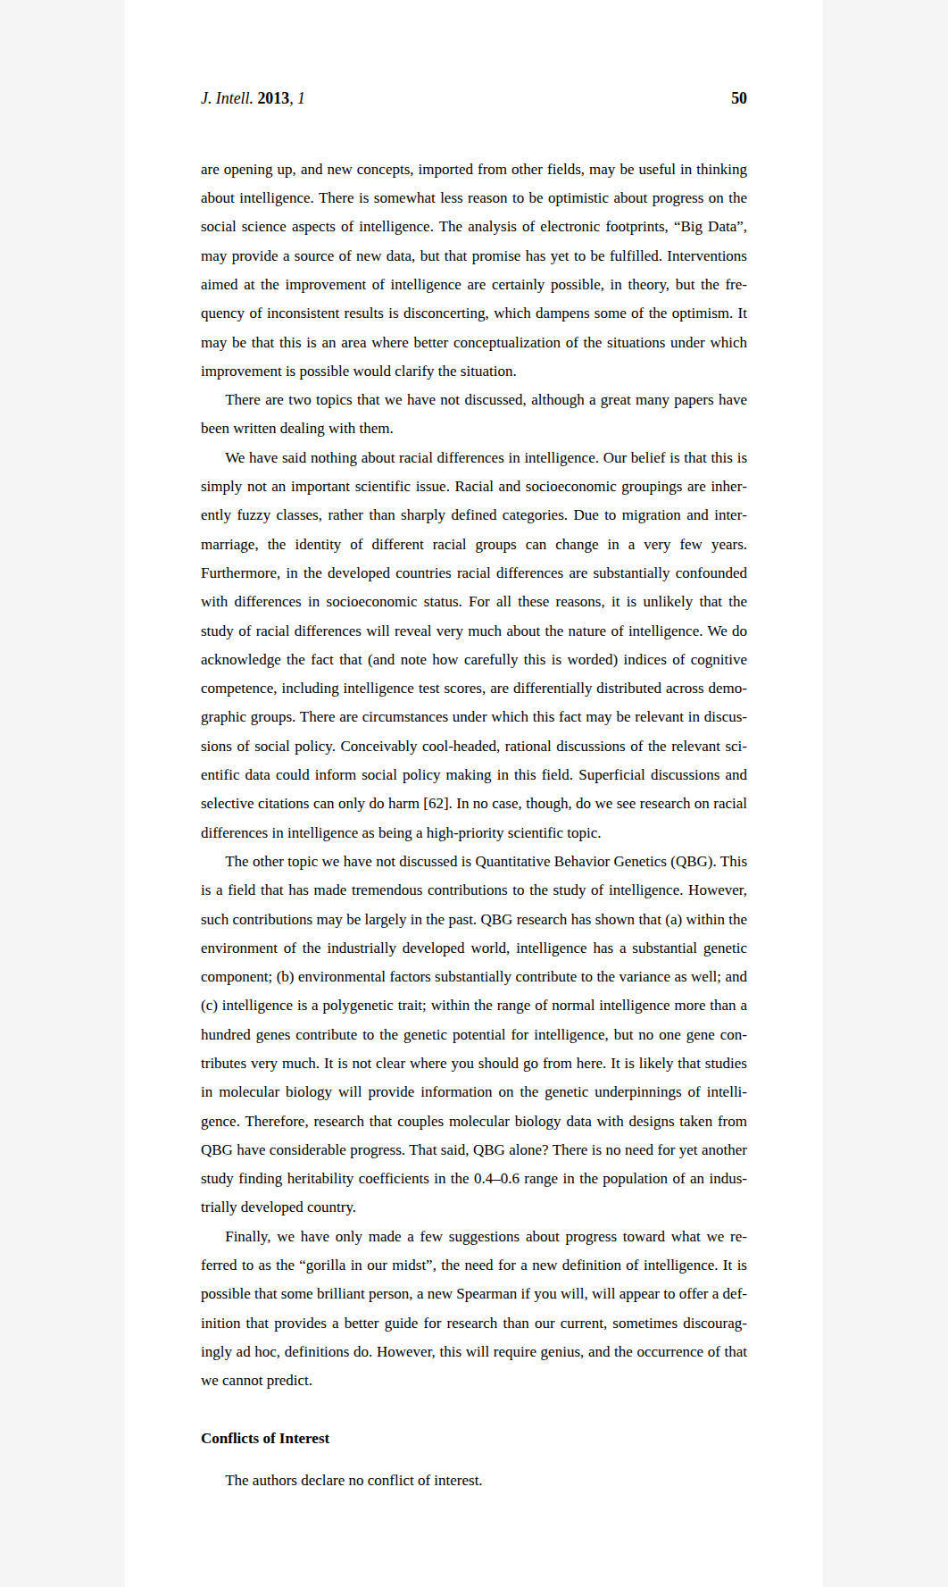J. Intell. 2013, 1 50
are opening up, and new concepts, imported from other fields, may be useful in thinking about intelligence. There is somewhat less reason to be optimistic about progress on the social science aspects of intelligence. The analysis of electronic footprints, “Big Data”, may provide a source of new data, but that promise has yet to be fulfilled. Interventions aimed at the improvement of intelligence are certainly possible, in theory, but the frequency of inconsistent results is disconcerting, which dampens some of the optimism. It may be that this is an area where better conceptualization of the situations under which improvement is possible would clarify the situation.
There are two topics that we have not discussed, although a great many papers have been written dealing with them.
We have said nothing about racial differences in intelligence. Our belief is that this is simply not an important scientific issue. Racial and socioeconomic groupings are inherently fuzzy classes, rather than sharply defined categories. Due to migration and intermarriage, the identity of different racial groups can change in a very few years. Furthermore, in the developed countries racial differences are substantially confounded with differences in socioeconomic status. For all these reasons, it is unlikely that the study of racial differences will reveal very much about the nature of intelligence. We do acknowledge the fact that (and note how carefully this is worded) indices of cognitive competence, including intelligence test scores, are differentially distributed across demographic groups. There are circumstances under which this fact may be relevant in discussions of social policy. Conceivably cool-headed, rational discussions of the relevant scientific data could inform social policy making in this field. Superficial discussions and selective citations can only do harm [62]. In no case, though, do we see research on racial differences in intelligence as being a high-priority scientific topic.
The other topic we have not discussed is Quantitative Behavior Genetics (QBG). This is a field that has made tremendous contributions to the study of intelligence. However, such contributions may be largely in the past. QBG research has shown that (a) within the environment of the industrially developed world, intelligence has a substantial genetic component; (b) environmental factors substantially contribute to the variance as well; and (c) intelligence is a polygenetic trait; within the range of normal intelligence more than a hundred genes contribute to the genetic potential for intelligence, but no one gene contributes very much. It is not clear where you should go from here. It is likely that studies in molecular biology will provide information on the genetic underpinnings of intelligence. Therefore, research that couples molecular biology data with designs taken from QBG have considerable progress. That said, QBG alone? There is no need for yet another study finding heritability coefficients in the 0.4–0.6 range in the population of an industrially developed country.
Finally, we have only made a few suggestions about progress toward what we referred to as the “gorilla in our midst”, the need for a new definition of intelligence. It is possible that some brilliant person, a new Spearman if you will, will appear to offer a definition that provides a better guide for research than our current, sometimes discouragingly ad hoc, definitions do. However, this will require genius, and the occurrence of that we cannot predict.
Conflicts of Interest
The authors declare no conflict of interest.